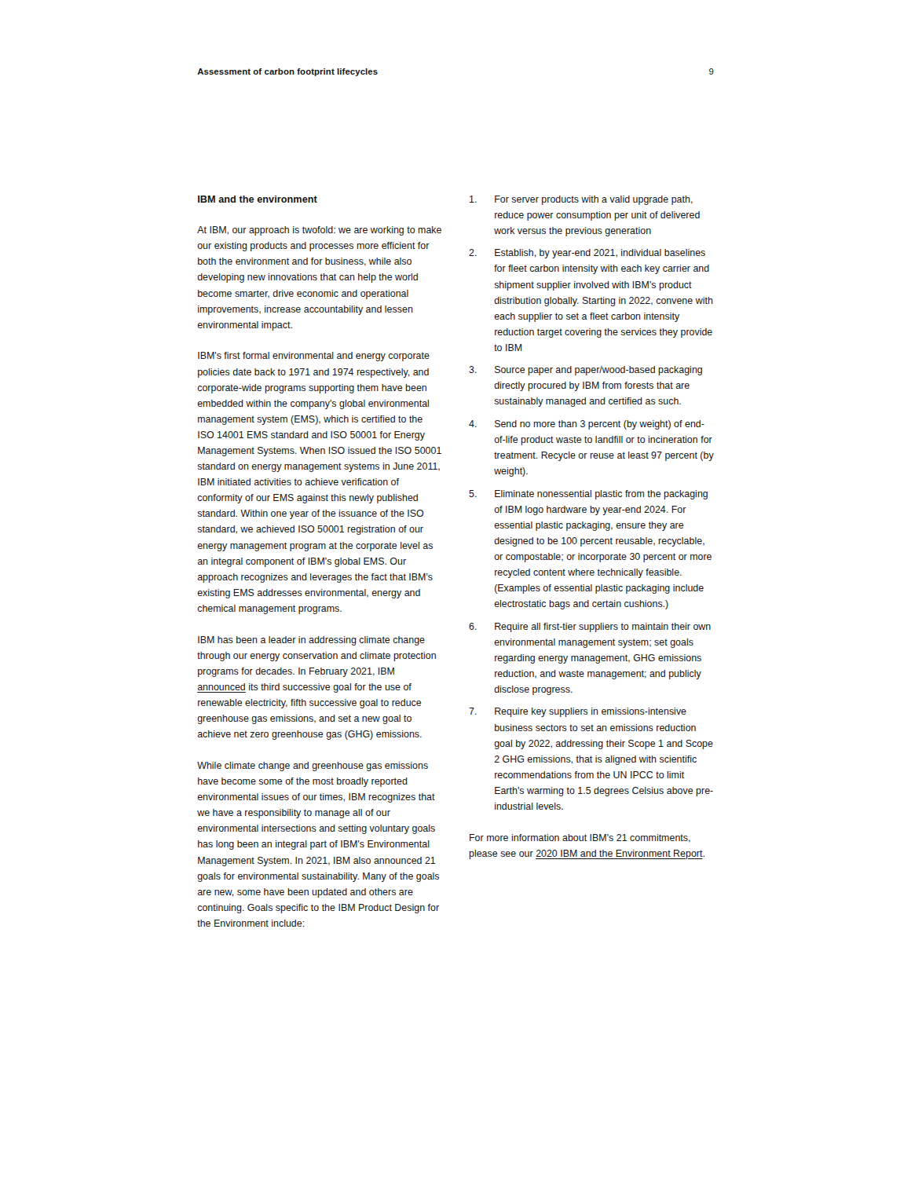Assessment of carbon footprint lifecycles 9
IBM and the environment
At IBM, our approach is twofold: we are working to make our existing products and processes more efficient for both the environment and for business, while also developing new innovations that can help the world become smarter, drive economic and operational improvements, increase accountability and lessen environmental impact.
IBM's first formal environmental and energy corporate policies date back to 1971 and 1974 respectively, and corporate-wide programs supporting them have been embedded within the company's global environmental management system (EMS), which is certified to the ISO 14001 EMS standard and ISO 50001 for Energy Management Systems. When ISO issued the ISO 50001 standard on energy management systems in June 2011, IBM initiated activities to achieve verification of conformity of our EMS against this newly published standard. Within one year of the issuance of the ISO standard, we achieved ISO 50001 registration of our energy management program at the corporate level as an integral component of IBM's global EMS. Our approach recognizes and leverages the fact that IBM's existing EMS addresses environmental, energy and chemical management programs.
IBM has been a leader in addressing climate change through our energy conservation and climate protection programs for decades. In February 2021, IBM announced its third successive goal for the use of renewable electricity, fifth successive goal to reduce greenhouse gas emissions, and set a new goal to achieve net zero greenhouse gas (GHG) emissions.
While climate change and greenhouse gas emissions have become some of the most broadly reported environmental issues of our times, IBM recognizes that we have a responsibility to manage all of our environmental intersections and setting voluntary goals has long been an integral part of IBM's Environmental Management System. In 2021, IBM also announced 21 goals for environmental sustainability. Many of the goals are new, some have been updated and others are continuing. Goals specific to the IBM Product Design for the Environment include:
For server products with a valid upgrade path, reduce power consumption per unit of delivered work versus the previous generation
Establish, by year-end 2021, individual baselines for fleet carbon intensity with each key carrier and shipment supplier involved with IBM's product distribution globally. Starting in 2022, convene with each supplier to set a fleet carbon intensity reduction target covering the services they provide to IBM
Source paper and paper/wood-based packaging directly procured by IBM from forests that are sustainably managed and certified as such.
Send no more than 3 percent (by weight) of end-of-life product waste to landfill or to incineration for treatment. Recycle or reuse at least 97 percent (by weight).
Eliminate nonessential plastic from the packaging of IBM logo hardware by year-end 2024. For essential plastic packaging, ensure they are designed to be 100 percent reusable, recyclable, or compostable; or incorporate 30 percent or more recycled content where technically feasible. (Examples of essential plastic packaging include electrostatic bags and certain cushions.)
Require all first-tier suppliers to maintain their own environmental management system; set goals regarding energy management, GHG emissions reduction, and waste management; and publicly disclose progress.
Require key suppliers in emissions-intensive business sectors to set an emissions reduction goal by 2022, addressing their Scope 1 and Scope 2 GHG emissions, that is aligned with scientific recommendations from the UN IPCC to limit Earth's warming to 1.5 degrees Celsius above pre-industrial levels.
For more information about IBM's 21 commitments, please see our 2020 IBM and the Environment Report.